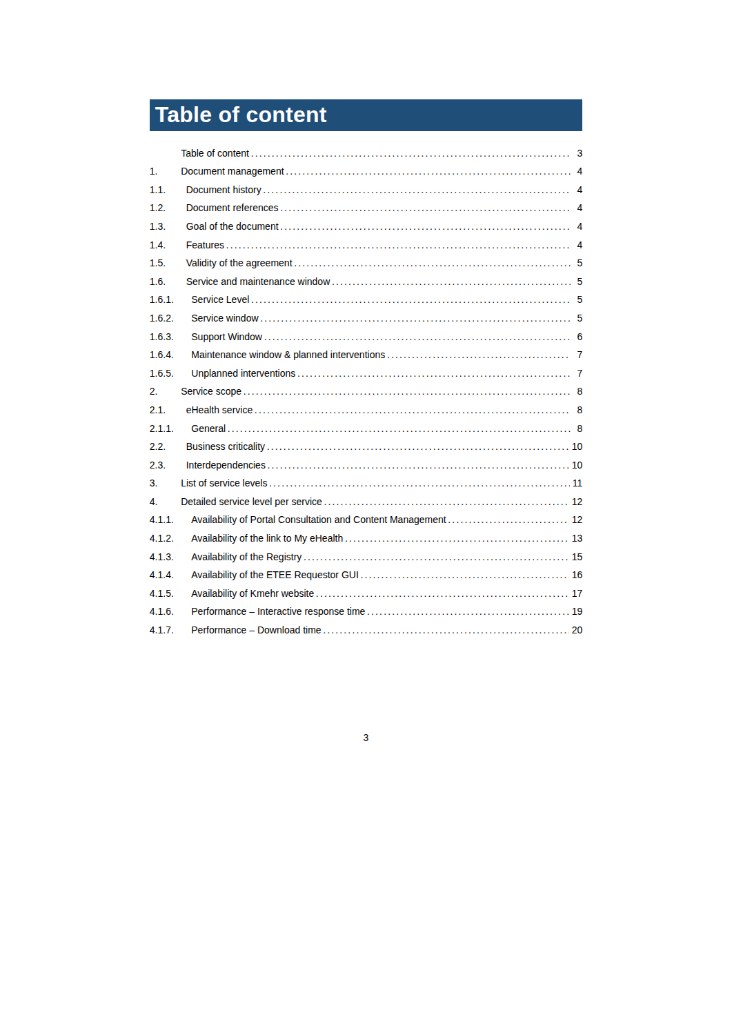Table of content
Table of content ........................................................................................................................................... 3
1. Document management ............................................................................................................................. 4
1.1. Document history ..................................................................................................................... 4
1.2. Document references .............................................................................................................. 4
1.3. Goal of the document .............................................................................................................. 4
1.4. Features ................................................................................................................................. 4
1.5. Validity of the agreement ..................................................................................................... 5
1.6. Service and maintenance window ....................................................................................... 5
1.6.1. Service Level ................................................................................................................. 5
1.6.2. Service window ............................................................................................................. 5
1.6.3. Support Window ........................................................................................................... 6
1.6.4. Maintenance window & planned interventions ............................................................... 7
1.6.5. Unplanned interventions ............................................................................................. 7
2. Service scope .............................................................................................................................. 8
2.1. eHealth service ....................................................................................................................... 8
2.1.1. General ....................................................................................................................... 8
2.2. Business criticality ................................................................................................................. 10
2.3. Interdependencies ............................................................................................................... 10
3. List of service levels ................................................................................................................... 11
4. Detailed service level per service ................................................................................................. 12
4.1.1. Availability of Portal Consultation and Content Management .......................................... 12
4.1.2. Availability of the link to My eHealth ......................................................................... 13
4.1.3. Availability of the Registry ......................................................................................... 15
4.1.4. Availability of the ETEE Requestor GUI ....................................................................... 16
4.1.5. Availability of Kmehr website ................................................................................... 17
4.1.6. Performance – Interactive response time ..................................................................... 19
4.1.7. Performance – Download time .................................................................................. 20
3